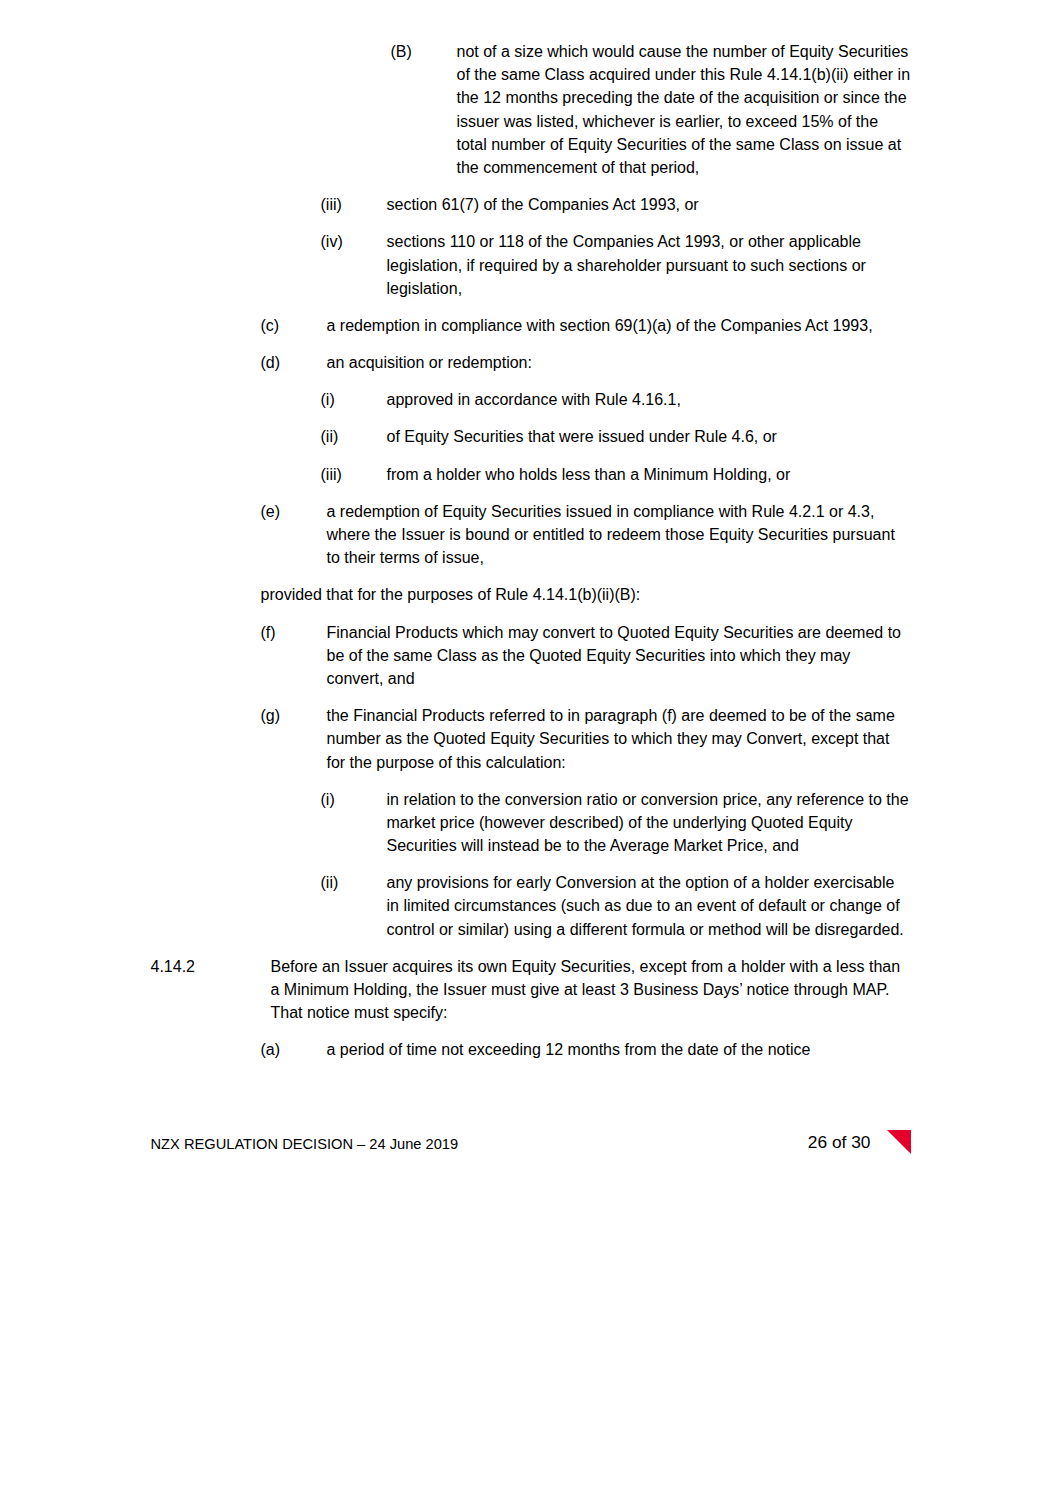(B)
not of a size which would cause the number of Equity Securities of the same Class acquired under this Rule 4.14.1(b)(ii) either in the 12 months preceding the date of the acquisition or since the issuer was listed, whichever is earlier, to exceed 15% of the total number of Equity Securities of the same Class on issue at the commencement of that period,
(iii)
section 61(7) of the Companies Act 1993, or
(iv)
sections 110 or 118 of the Companies Act 1993, or other applicable legislation, if required by a shareholder pursuant to such sections or legislation,
(c)
a redemption in compliance with section 69(1)(a) of the Companies Act 1993,
(d)
an acquisition or redemption:
(i)
approved in accordance with Rule 4.16.1,
(ii)
of Equity Securities that were issued under Rule 4.6, or
(iii)
from a holder who holds less than a Minimum Holding, or
(e)
a redemption of Equity Securities issued in compliance with Rule 4.2.1 or 4.3, where the Issuer is bound or entitled to redeem those Equity Securities pursuant to their terms of issue,
provided that for the purposes of Rule 4.14.1(b)(ii)(B):
(f)
Financial Products which may convert to Quoted Equity Securities are deemed to be of the same Class as the Quoted Equity Securities into which they may convert, and
(g)
the Financial Products referred to in paragraph (f) are deemed to be of the same number as the Quoted Equity Securities to which they may Convert, except that for the purpose of this calculation:
(i)
in relation to the conversion ratio or conversion price, any reference to the market price (however described) of the underlying Quoted Equity Securities will instead be to the Average Market Price, and
(ii)
any provisions for early Conversion at the option of a holder exercisable in limited circumstances (such as due to an event of default or change of control or similar) using a different formula or method will be disregarded.
4.14.2
Before an Issuer acquires its own Equity Securities, except from a holder with a less than a Minimum Holding, the Issuer must give at least 3 Business Days’ notice through MAP. That notice must specify:
(a)
a period of time not exceeding 12 months from the date of the notice
NZX REGULATION DECISION – 24 June 2019
26 of 30